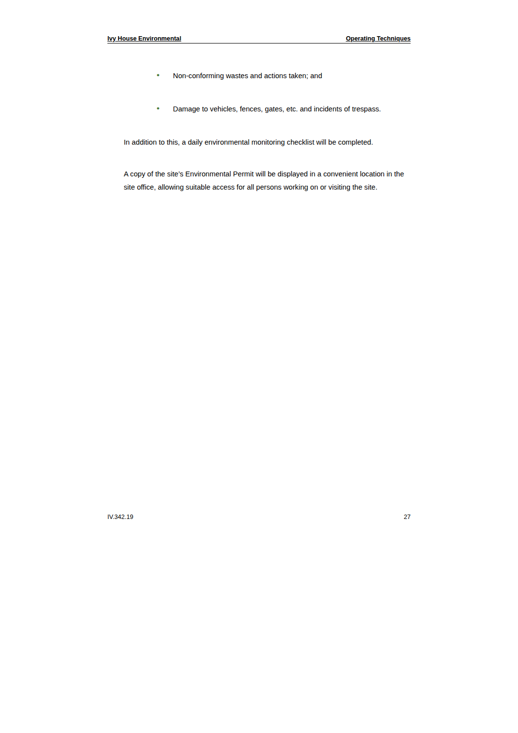Ivy House Environmental Operating Techniques
Non-conforming wastes and actions taken; and
Damage to vehicles, fences, gates, etc. and incidents of trespass.
In addition to this, a daily environmental monitoring checklist will be completed.
A copy of the site’s Environmental Permit will be displayed in a convenient location in the site office, allowing suitable access for all persons working on or visiting the site.
IV.342.19 27